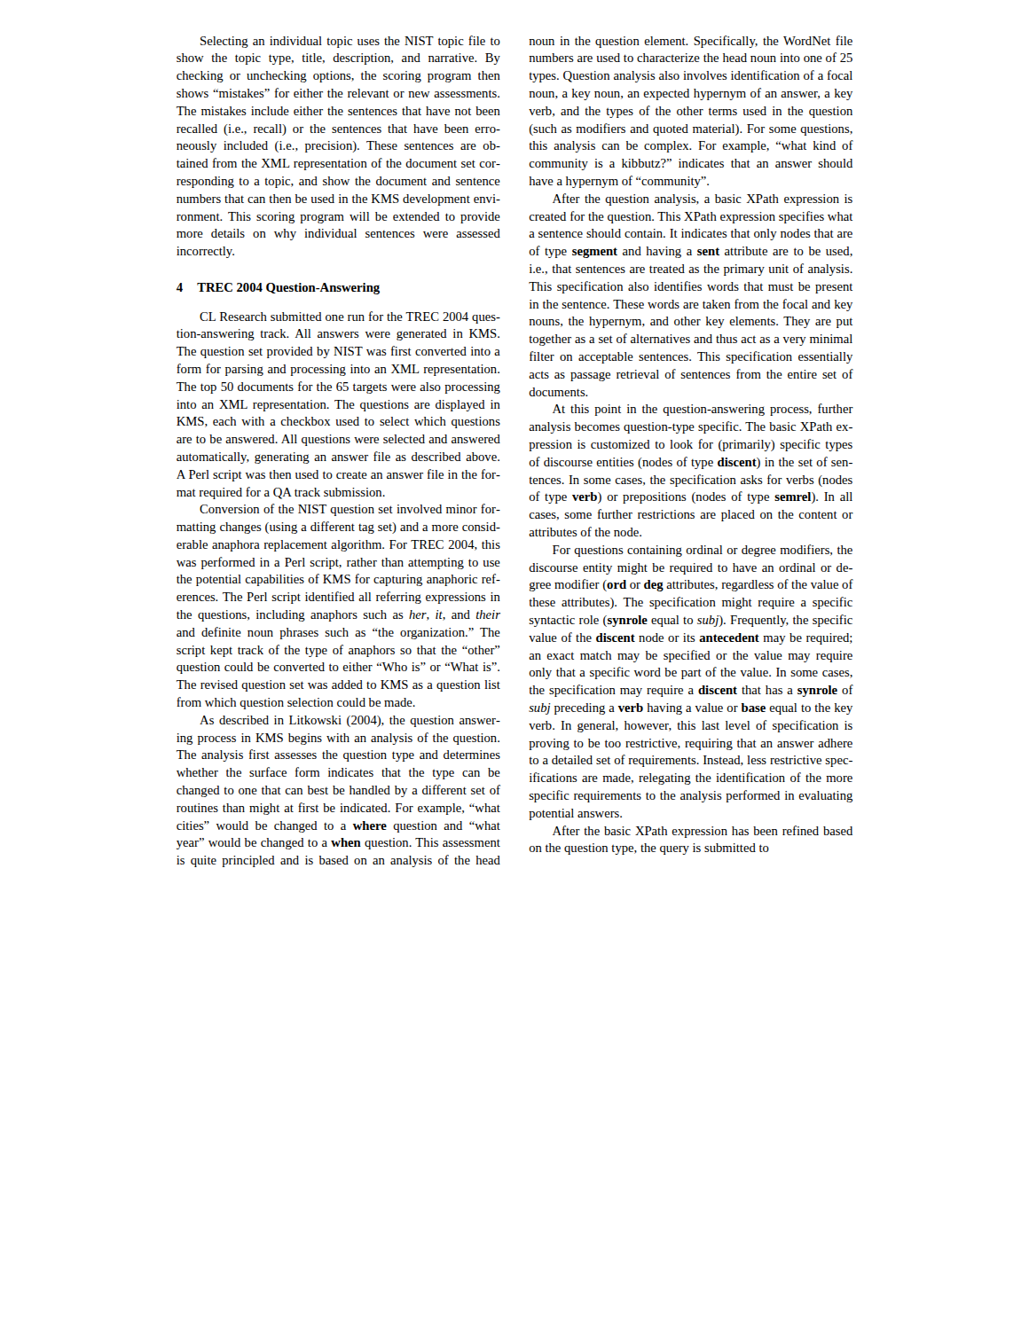Selecting an individual topic uses the NIST topic file to show the topic type, title, description, and narrative. By checking or unchecking options, the scoring program then shows “mistakes” for either the relevant or new assessments. The mistakes include either the sentences that have not been recalled (i.e., recall) or the sentences that have been erroneously included (i.e., precision). These sentences are obtained from the XML representation of the document set corresponding to a topic, and show the document and sentence numbers that can then be used in the KMS development environment. This scoring program will be extended to provide more details on why individual sentences were assessed incorrectly.
4 TREC 2004 Question-Answering
CL Research submitted one run for the TREC 2004 question-answering track. All answers were generated in KMS. The question set provided by NIST was first converted into a form for parsing and processing into an XML representation. The top 50 documents for the 65 targets were also processing into an XML representation. The questions are displayed in KMS, each with a checkbox used to select which questions are to be answered. All questions were selected and answered automatically, generating an answer file as described above. A Perl script was then used to create an answer file in the format required for a QA track submission.
Conversion of the NIST question set involved minor formatting changes (using a different tag set) and a more considerable anaphora replacement algorithm. For TREC 2004, this was performed in a Perl script, rather than attempting to use the potential capabilities of KMS for capturing anaphoric references. The Perl script identified all referring expressions in the questions, including anaphors such as her, it, and their and definite noun phrases such as “the organization.” The script kept track of the type of anaphors so that the “other” question could be converted to either “Who is” or “What is”. The revised question set was added to KMS as a question list from which question selection could be made.
As described in Litkowski (2004), the question answering process in KMS begins with an analysis of the question. The analysis first assesses the question type and determines whether the surface form indicates that the type can be changed to one that can best be handled by a different set of routines than might at first be indicated. For example, “what cities” would be changed to a where question and “what year” would be changed to a when question. This assessment is quite principled and is based on an analysis of the head noun in the question element. Specifically, the WordNet file numbers are used to characterize the head noun into one of 25 types. Question analysis also involves identification of a focal noun, a key noun, an expected hypernym of an answer, a key verb, and the types of the other terms used in the question (such as modifiers and quoted material). For some questions, this analysis can be complex. For example, “what kind of community is a kibbutz?” indicates that an answer should have a hypernym of “community”.
After the question analysis, a basic XPath expression is created for the question. This XPath expression specifies what a sentence should contain. It indicates that only nodes that are of type segment and having a sent attribute are to be used, i.e., that sentences are treated as the primary unit of analysis. This specification also identifies words that must be present in the sentence. These words are taken from the focal and key nouns, the hypernym, and other key elements. They are put together as a set of alternatives and thus act as a very minimal filter on acceptable sentences. This specification essentially acts as passage retrieval of sentences from the entire set of documents.
At this point in the question-answering process, further analysis becomes question-type specific. The basic XPath expression is customized to look for (primarily) specific types of discourse entities (nodes of type discent) in the set of sentences. In some cases, the specification asks for verbs (nodes of type verb) or prepositions (nodes of type semrel). In all cases, some further restrictions are placed on the content or attributes of the node.
For questions containing ordinal or degree modifiers, the discourse entity might be required to have an ordinal or degree modifier (ord or deg attributes, regardless of the value of these attributes). The specification might require a specific syntactic role (synrole equal to subj). Frequently, the specific value of the discent node or its antecedent may be required; an exact match may be specified or the value may require only that a specific word be part of the value. In some cases, the specification may require a discent that has a synrole of subj preceding a verb having a value or base equal to the key verb. In general, however, this last level of specification is proving to be too restrictive, requiring that an answer adhere to a detailed set of requirements. Instead, less restrictive specifications are made, relegating the identification of the more specific requirements to the analysis performed in evaluating potential answers.
After the basic XPath expression has been refined based on the question type, the query is submitted to